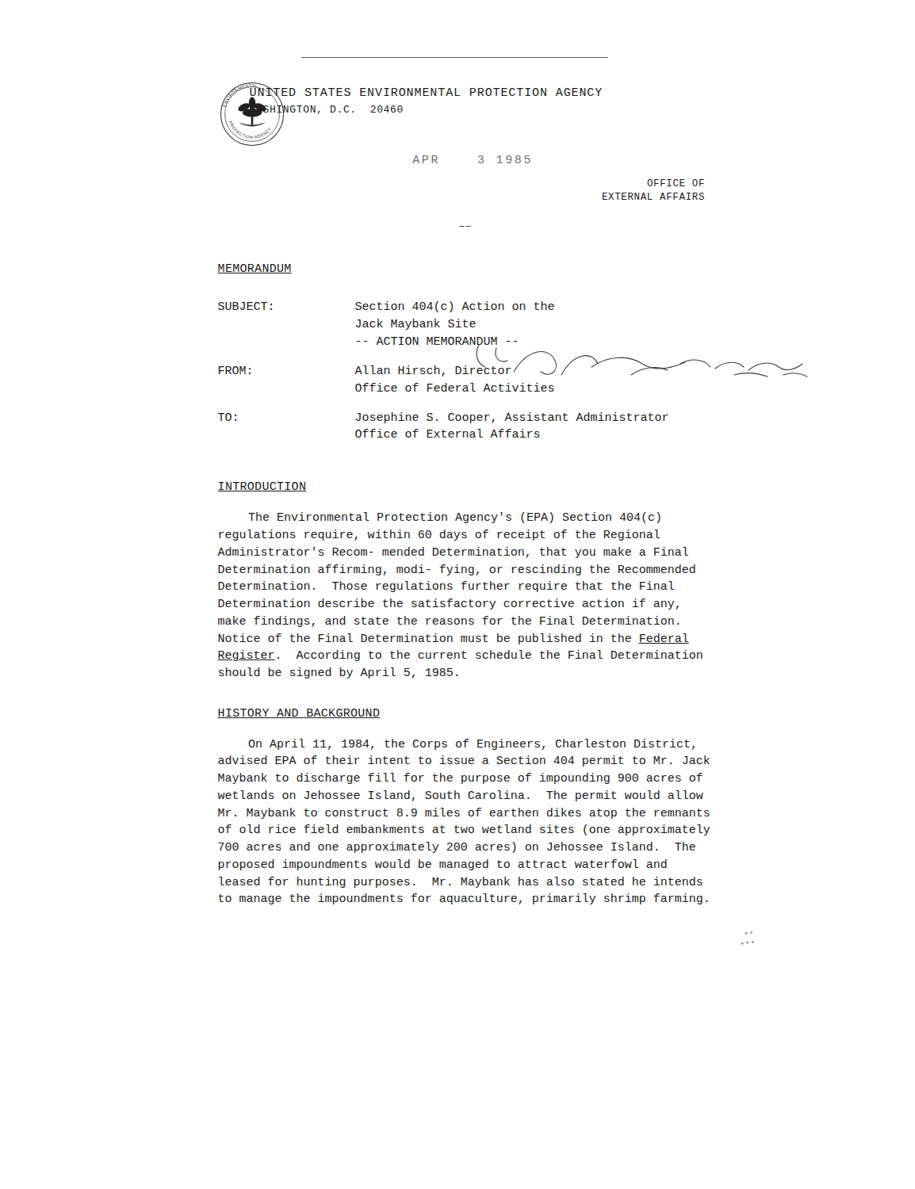ENVIRONMENTAL PROTECTION AGENCY
UNITED STATES ENVIRONMENTAL PROTECTION AGENCY
WASHINGTON, D.C. 20460
APR 3 1985
OFFICE OF
EXTERNAL AFFAIRS
––
MEMORANDUM
| SUBJECT: | | Section 404(c) Action on the Jack Maybank Site -- ACTION MEMORANDUM -- |
| FROM: | | Allan Hirsch, Director Office of Federal Activities |
| TO: | | Josephine S. Cooper, Assistant Administrator Office of External Affairs |
INTRODUCTION
The Environmental Protection Agency's (EPA) Section 404(c) regulations require, within 60 days of receipt of the Regional Administrator's Recom- mended Determination, that you make a Final Determination affirming, modi- fying, or rescinding the Recommended Determination. Those regulations further require that the Final Determination describe the satisfactory corrective action if any, make findings, and state the reasons for the Final Determination. Notice of the Final Determination must be published in the Federal Register. According to the current schedule the Final Determination should be signed by April 5, 1985.
HISTORY AND BACKGROUND
On April 11, 1984, the Corps of Engineers, Charleston District, advised EPA of their intent to issue a Section 404 permit to Mr. Jack Maybank to discharge fill for the purpose of impounding 900 acres of wetlands on Jehossee Island, South Carolina. The permit would allow Mr. Maybank to construct 8.9 miles of earthen dikes atop the remnants of old rice field embankments at two wetland sites (one approximately 700 acres and one approximately 200 acres) on Jehossee Island. The proposed impoundments would be managed to attract waterfowl and leased for hunting purposes. Mr. Maybank has also stated he intends to manage the impoundments for aquaculture, primarily shrimp farming.
••
•••